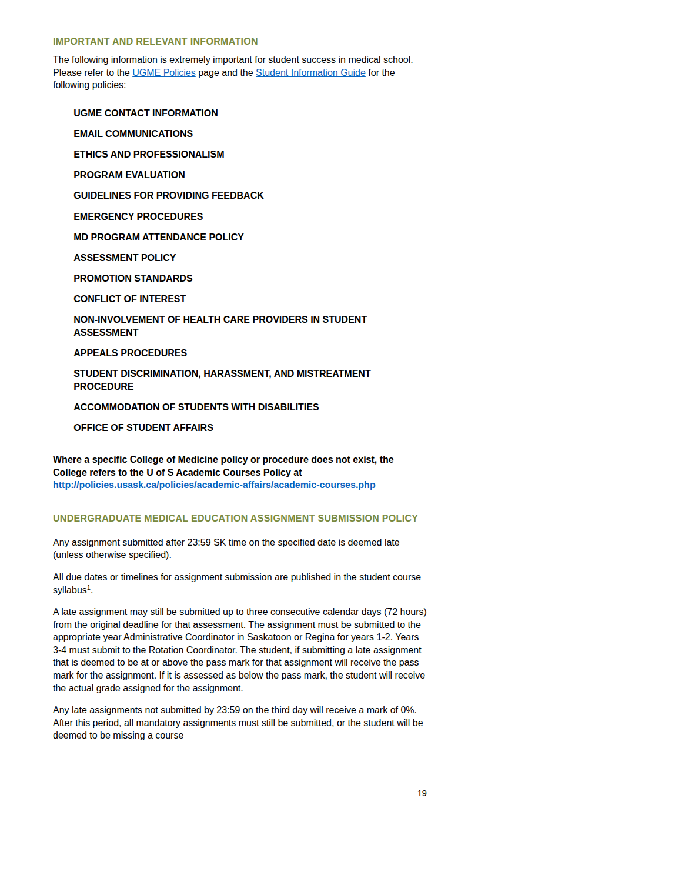IMPORTANT AND RELEVANT INFORMATION
The following information is extremely important for student success in medical school. Please refer to the UGME Policies page and the Student Information Guide for the following policies:
UGME CONTACT INFORMATION
EMAIL COMMUNICATIONS
ETHICS AND PROFESSIONALISM
PROGRAM EVALUATION
GUIDELINES FOR PROVIDING FEEDBACK
EMERGENCY PROCEDURES
MD PROGRAM ATTENDANCE POLICY
ASSESSMENT POLICY
PROMOTION STANDARDS
CONFLICT OF INTEREST
NON-INVOLVEMENT OF HEALTH CARE PROVIDERS IN STUDENT ASSESSMENT
APPEALS PROCEDURES
STUDENT DISCRIMINATION, HARASSMENT, AND MISTREATMENT PROCEDURE
ACCOMMODATION OF STUDENTS WITH DISABILITIES
OFFICE OF STUDENT AFFAIRS
Where a specific College of Medicine policy or procedure does not exist, the College refers to the U of S Academic Courses Policy at http://policies.usask.ca/policies/academic-affairs/academic-courses.php
UNDERGRADUATE MEDICAL EDUCATION ASSIGNMENT SUBMISSION POLICY
Any assignment submitted after 23:59 SK time on the specified date is deemed late (unless otherwise specified).
All due dates or timelines for assignment submission are published in the student course syllabus1.
A late assignment may still be submitted up to three consecutive calendar days (72 hours) from the original deadline for that assessment. The assignment must be submitted to the appropriate year Administrative Coordinator in Saskatoon or Regina for years 1-2. Years 3-4 must submit to the Rotation Coordinator. The student, if submitting a late assignment that is deemed to be at or above the pass mark for that assignment will receive the pass mark for the assignment. If it is assessed as below the pass mark, the student will receive the actual grade assigned for the assignment.
Any late assignments not submitted by 23:59 on the third day will receive a mark of 0%. After this period, all mandatory assignments must still be submitted, or the student will be deemed to be missing a course
19